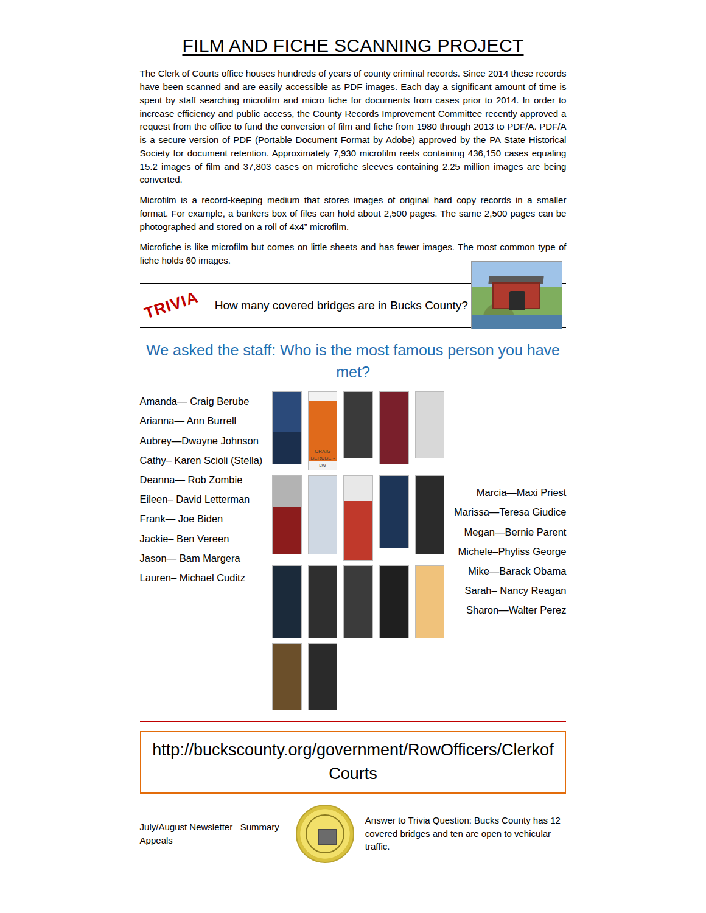FILM AND FICHE SCANNING PROJECT
The Clerk of Courts office houses hundreds of years of county criminal records. Since 2014 these records have been scanned and are easily accessible as PDF images. Each day a significant amount of time is spent by staff searching microfilm and micro fiche for documents from cases prior to 2014. In order to increase efficiency and public access, the County Records Improvement Committee recently approved a request from the office to fund the conversion of film and fiche from 1980 through 2013 to PDF/A. PDF/A is a secure version of PDF (Portable Document Format by Adobe) approved by the PA State Historical Society for document retention. Approximately 7,930 microfilm reels containing 436,150 cases equaling 15.2 images of film and 37,803 cases on microfiche sleeves containing 2.25 million images are being converted.
Microfilm is a record-keeping medium that stores images of original hard copy records in a smaller format. For example, a bankers box of files can hold about 2,500 pages. The same 2,500 pages can be photographed and stored on a roll of 4x4” microfilm.
Microfiche is like microfilm but comes on little sheets and has fewer images. The most common type of fiche holds 60 images.
TRIVIA
How many covered bridges are in Bucks County?
We asked the staff: Who is the most famous person you have met?
Amanda— Craig Berube
Arianna— Ann Burrell
Aubrey—Dwayne Johnson
Cathy– Karen Scioli (Stella)
Deanna— Rob Zombie
Eileen– David Letterman
Frank— Joe Biden
Jackie– Ben Vereen
Jason— Bam Margera
Lauren– Michael Cuditz
CRAIG BERUBE • LW
Marcia—Maxi Priest
Marissa—Teresa Giudice
Megan—Bernie Parent
Michele–Phyliss George
Mike—Barack Obama
Sarah– Nancy Reagan
Sharon—Walter Perez
http://buckscounty.org/government/RowOfficers/ClerkofCourts
July/August Newsletter– Summary Appeals
Answer to Trivia Question: Bucks County has 12 covered bridges and ten are open to vehicular traffic.